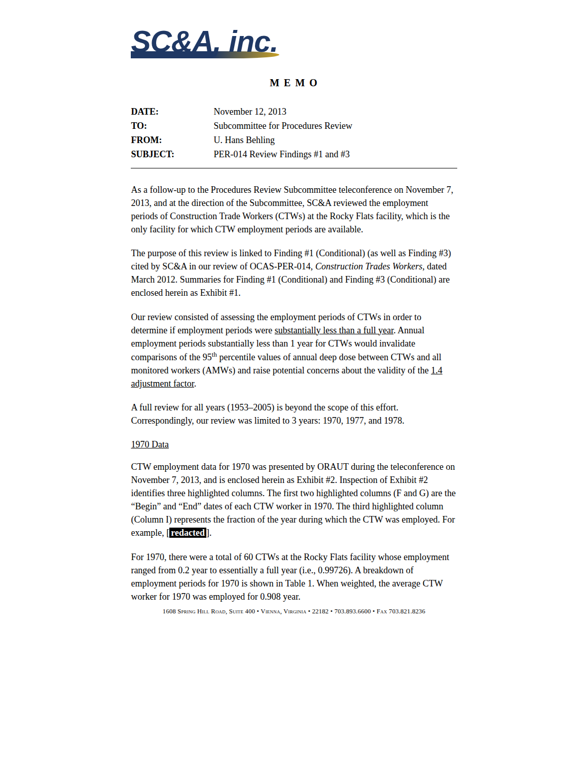SC&A, inc.
M E M O
| DATE: | November 12, 2013 |
| TO: | Subcommittee for Procedures Review |
| FROM: | U. Hans Behling |
| SUBJECT: | PER-014 Review Findings #1 and #3 |
As a follow-up to the Procedures Review Subcommittee teleconference on November 7, 2013, and at the direction of the Subcommittee, SC&A reviewed the employment periods of Construction Trade Workers (CTWs) at the Rocky Flats facility, which is the only facility for which CTW employment periods are available.
The purpose of this review is linked to Finding #1 (Conditional) (as well as Finding #3) cited by SC&A in our review of OCAS-PER-014, Construction Trades Workers, dated March 2012. Summaries for Finding #1 (Conditional) and Finding #3 (Conditional) are enclosed herein as Exhibit #1.
Our review consisted of assessing the employment periods of CTWs in order to determine if employment periods were substantially less than a full year. Annual employment periods substantially less than 1 year for CTWs would invalidate comparisons of the 95th percentile values of annual deep dose between CTWs and all monitored workers (AMWs) and raise potential concerns about the validity of the 1.4 adjustment factor.
A full review for all years (1953–2005) is beyond the scope of this effort. Correspondingly, our review was limited to 3 years: 1970, 1977, and 1978.
1970 Data
CTW employment data for 1970 was presented by ORAUT during the teleconference on November 7, 2013, and is enclosed herein as Exhibit #2. Inspection of Exhibit #2 identifies three highlighted columns. The first two highlighted columns (F and G) are the “Begin” and “End” dates of each CTW worker in 1970. The third highlighted column (Column I) represents the fraction of the year during which the CTW was employed. For example, [redacted].
For 1970, there were a total of 60 CTWs at the Rocky Flats facility whose employment ranged from 0.2 year to essentially a full year (i.e., 0.99726). A breakdown of employment periods for 1970 is shown in Table 1. When weighted, the average CTW worker for 1970 was employed for 0.908 year.
1608 Spring Hill Road, Suite 400 • Vienna, Virginia • 22182 • 703.893.6600 • Fax 703.821.8236